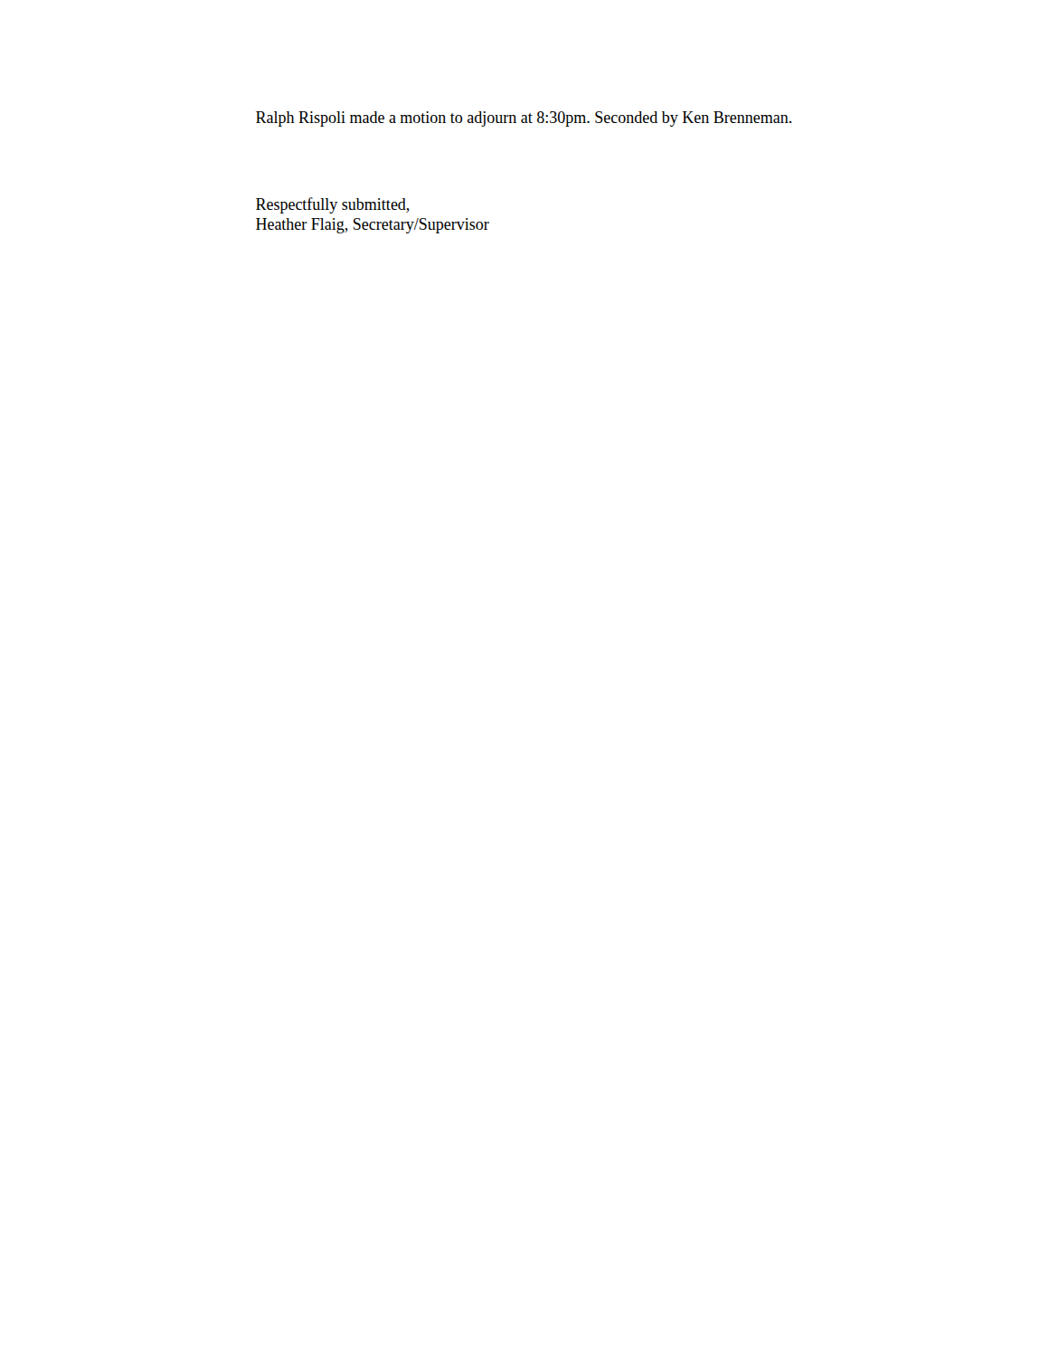Ralph Rispoli made a motion to adjourn at 8:30pm. Seconded by Ken Brenneman.
Respectfully submitted,
Heather Flaig, Secretary/Supervisor